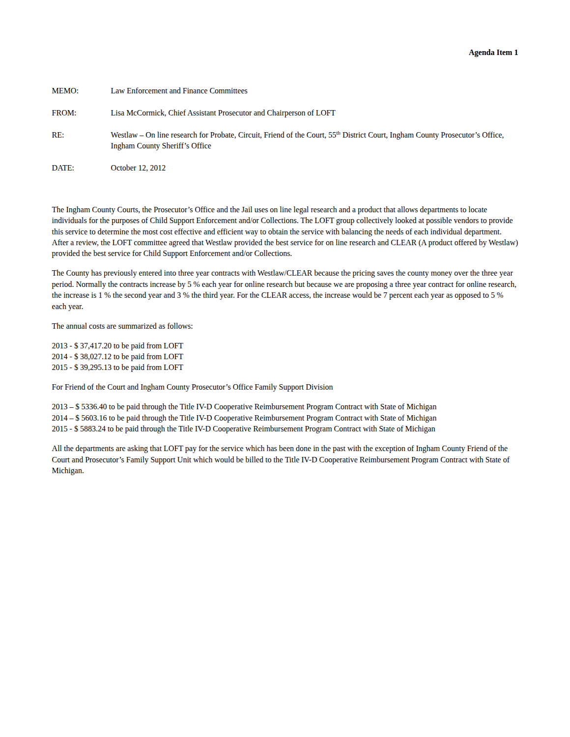Agenda Item 1
| MEMO: | Law Enforcement and Finance Committees |
| FROM: | Lisa McCormick, Chief Assistant Prosecutor and Chairperson of LOFT |
| RE: | Westlaw – On line research for Probate, Circuit, Friend of the Court, 55 th District Court, Ingham County Prosecutor’s Office, Ingham County Sheriff’s Office |
| DATE: | October 12, 2012 |
The Ingham County Courts, the Prosecutor’s Office and the Jail uses on line legal research and a product that allows departments to locate individuals for the purposes of Child Support Enforcement and/or Collections. The LOFT group collectively looked at possible vendors to provide this service to determine the most cost effective and efficient way to obtain the service with balancing the needs of each individual department. After a review, the LOFT committee agreed that Westlaw provided the best service for on line research and CLEAR (A product offered by Westlaw) provided the best service for Child Support Enforcement and/or Collections.
The County has previously entered into three year contracts with Westlaw/CLEAR because the pricing saves the county money over the three year period. Normally the contracts increase by 5 % each year for online research but because we are proposing a three year contract for online research, the increase is 1 % the second year and 3 % the third year. For the CLEAR access, the increase would be 7 percent each year as opposed to 5 % each year.
The annual costs are summarized as follows:
2013 - $ 37,417.20 to be paid from LOFT
2014 - $ 38,027.12 to be paid from LOFT
2015 - $ 39,295.13 to be paid from LOFT
For Friend of the Court and Ingham County Prosecutor’s Office Family Support Division
2013 – $ 5336.40 to be paid through the Title IV-D Cooperative Reimbursement Program Contract with State of Michigan
2014 – $ 5603.16 to be paid through the Title IV-D Cooperative Reimbursement Program Contract with State of Michigan
2015 - $ 5883.24 to be paid through the Title IV-D Cooperative Reimbursement Program Contract with State of Michigan
All the departments are asking that LOFT pay for the service which has been done in the past with the exception of Ingham County Friend of the Court and Prosecutor’s Family Support Unit which would be billed to the Title IV-D Cooperative Reimbursement Program Contract with State of Michigan.